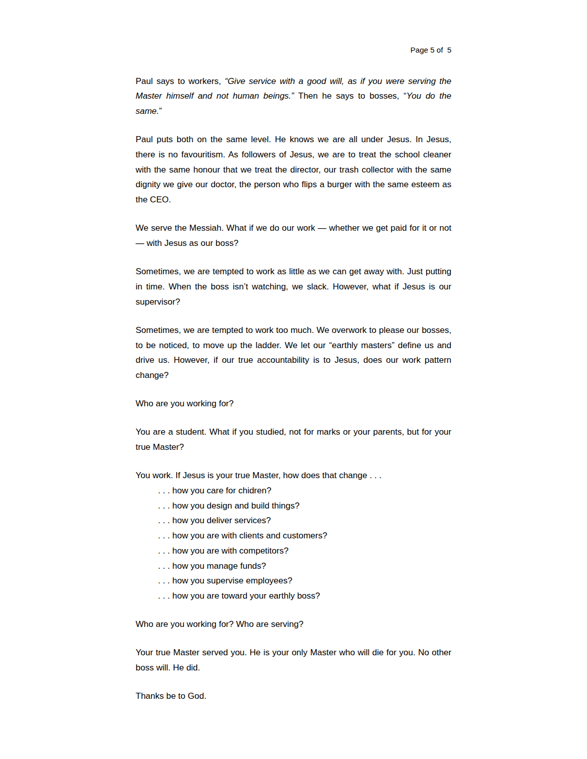Page 5 of 5
Paul says to workers, “Give service with a good will, as if you were serving the Master himself and not human beings.” Then he says to bosses, “You do the same.”
Paul puts both on the same level. He knows we are all under Jesus. In Jesus, there is no favouritism. As followers of Jesus, we are to treat the school cleaner with the same honour that we treat the director, our trash collector with the same dignity we give our doctor, the person who flips a burger with the same esteem as the CEO.
We serve the Messiah. What if we do our work — whether we get paid for it or not — with Jesus as our boss?
Sometimes, we are tempted to work as little as we can get away with. Just putting in time. When the boss isn’t watching, we slack. However, what if Jesus is our supervisor?
Sometimes, we are tempted to work too much. We overwork to please our bosses, to be noticed, to move up the ladder. We let our “earthly masters” define us and drive us. However, if our true accountability is to Jesus, does our work pattern change?
Who are you working for?
You are a student. What if you studied, not for marks or your parents, but for your true Master?
You work. If Jesus is your true Master, how does that change . . .
. . . how you care for chidren?
. . . how you design and build things?
. . . how you deliver services?
. . . how you are with clients and customers?
. . . how you are with competitors?
. . . how you manage funds?
. . . how you supervise employees?
. . . how you are toward your earthly boss?
Who are you working for? Who are serving?
Your true Master served you. He is your only Master who will die for you. No other boss will. He did.
Thanks be to God.